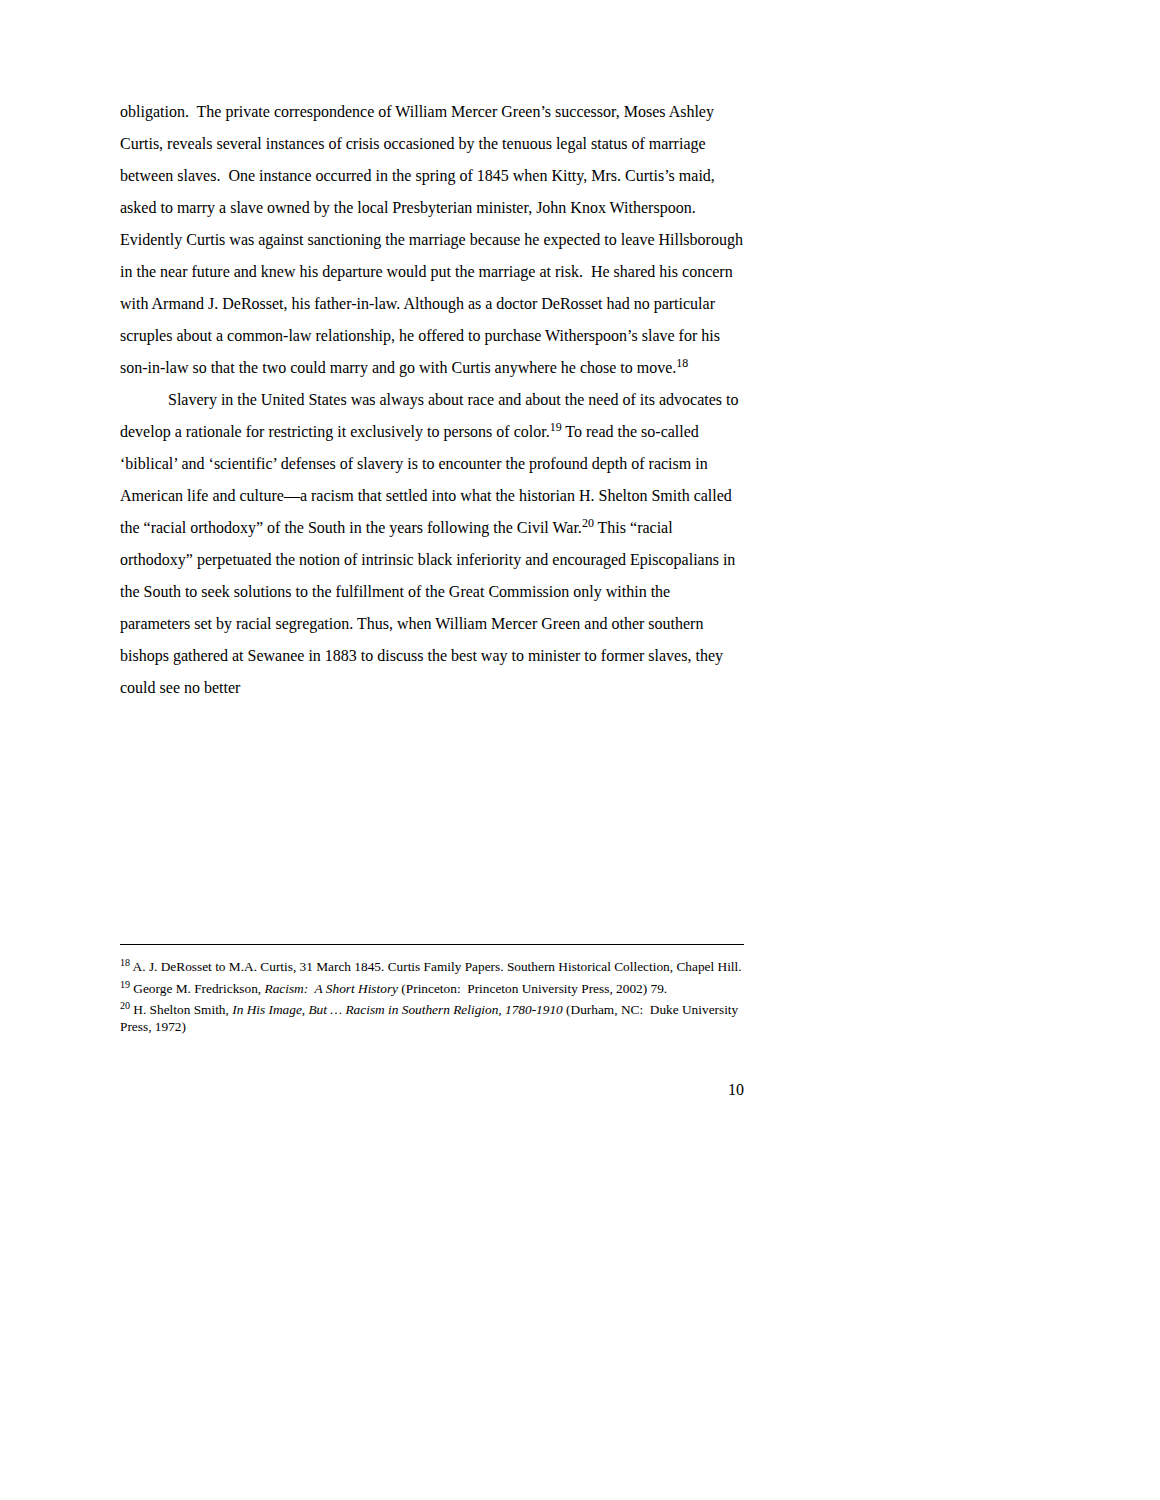obligation. The private correspondence of William Mercer Green’s successor, Moses Ashley Curtis, reveals several instances of crisis occasioned by the tenuous legal status of marriage between slaves. One instance occurred in the spring of 1845 when Kitty, Mrs. Curtis’s maid, asked to marry a slave owned by the local Presbyterian minister, John Knox Witherspoon. Evidently Curtis was against sanctioning the marriage because he expected to leave Hillsborough in the near future and knew his departure would put the marriage at risk. He shared his concern with Armand J. DeRosset, his father-in-law. Although as a doctor DeRosset had no particular scruples about a common-law relationship, he offered to purchase Witherspoon’s slave for his son-in-law so that the two could marry and go with Curtis anywhere he chose to move.18
Slavery in the United States was always about race and about the need of its advocates to develop a rationale for restricting it exclusively to persons of color.19 To read the so-called ‘biblical’ and ‘scientific’ defenses of slavery is to encounter the profound depth of racism in American life and culture—a racism that settled into what the historian H. Shelton Smith called the “racial orthodoxy” of the South in the years following the Civil War.20 This “racial orthodoxy” perpetuated the notion of intrinsic black inferiority and encouraged Episcopalians in the South to seek solutions to the fulfillment of the Great Commission only within the parameters set by racial segregation. Thus, when William Mercer Green and other southern bishops gathered at Sewanee in 1883 to discuss the best way to minister to former slaves, they could see no better
18 A. J. DeRosset to M.A. Curtis, 31 March 1845. Curtis Family Papers. Southern Historical Collection, Chapel Hill.
19 George M. Fredrickson, Racism: A Short History (Princeton: Princeton University Press, 2002) 79.
20 H. Shelton Smith, In His Image, But … Racism in Southern Religion, 1780-1910 (Durham, NC: Duke University Press, 1972)
10